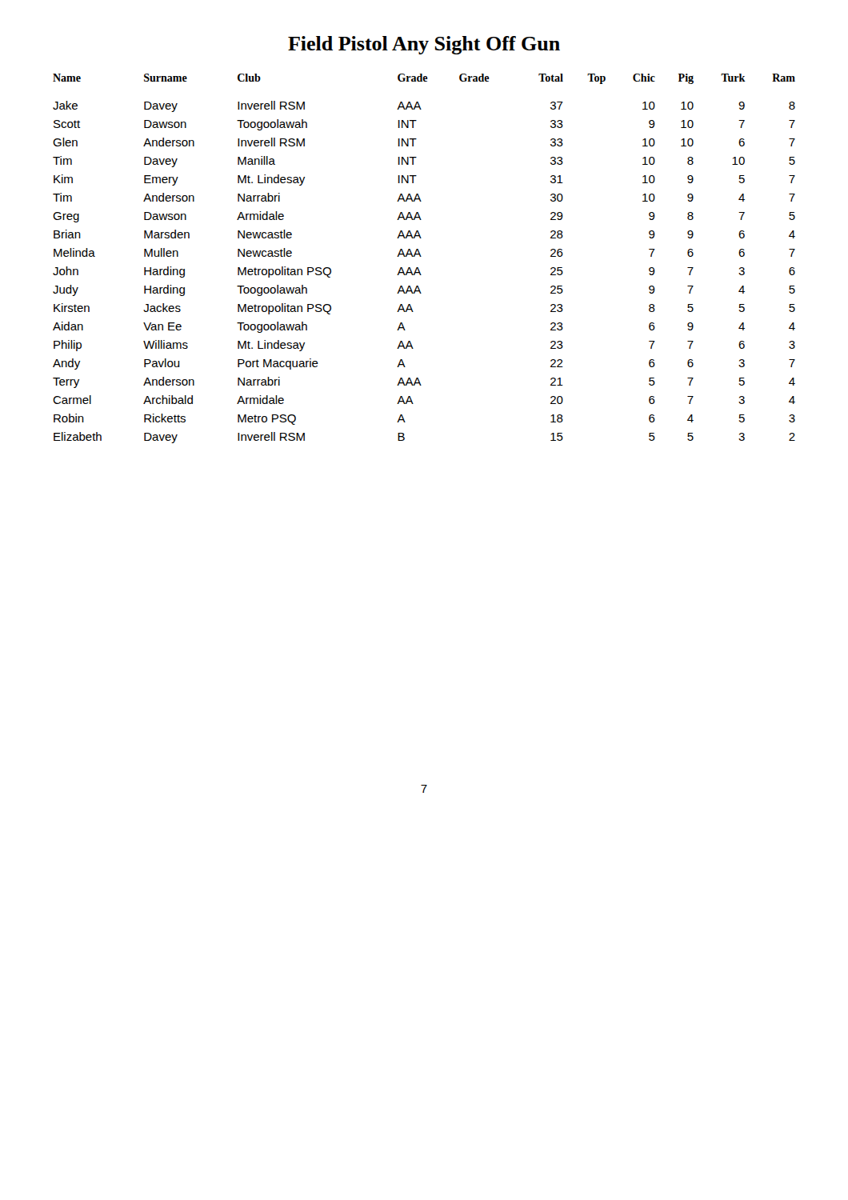Field Pistol Any Sight Off Gun
| Name | Surname | Club | Grade | Grade | Total | Top | Chic | Pig | Turk | Ram |
| --- | --- | --- | --- | --- | --- | --- | --- | --- | --- | --- |
| Jake | Davey | Inverell RSM | AAA | | 37 | | 10 | 10 | 9 | 8 |
| Scott | Dawson | Toogoolawah | INT | | 33 | | 9 | 10 | 7 | 7 |
| Glen | Anderson | Inverell RSM | INT | | 33 | | 10 | 10 | 6 | 7 |
| Tim | Davey | Manilla | INT | | 33 | | 10 | 8 | 10 | 5 |
| Kim | Emery | Mt. Lindesay | INT | | 31 | | 10 | 9 | 5 | 7 |
| Tim | Anderson | Narrabri | AAA | | 30 | | 10 | 9 | 4 | 7 |
| Greg | Dawson | Armidale | AAA | | 29 | | 9 | 8 | 7 | 5 |
| Brian | Marsden | Newcastle | AAA | | 28 | | 9 | 9 | 6 | 4 |
| Melinda | Mullen | Newcastle | AAA | | 26 | | 7 | 6 | 6 | 7 |
| John | Harding | Metropolitan PSQ | AAA | | 25 | | 9 | 7 | 3 | 6 |
| Judy | Harding | Toogoolawah | AAA | | 25 | | 9 | 7 | 4 | 5 |
| Kirsten | Jackes | Metropolitan PSQ | AA | | 23 | | 8 | 5 | 5 | 5 |
| Aidan | Van Ee | Toogoolawah | A | | 23 | | 6 | 9 | 4 | 4 |
| Philip | Williams | Mt. Lindesay | AA | | 23 | | 7 | 7 | 6 | 3 |
| Andy | Pavlou | Port Macquarie | A | | 22 | | 6 | 6 | 3 | 7 |
| Terry | Anderson | Narrabri | AAA | | 21 | | 5 | 7 | 5 | 4 |
| Carmel | Archibald | Armidale | AA | | 20 | | 6 | 7 | 3 | 4 |
| Robin | Ricketts | Metro PSQ | A | | 18 | | 6 | 4 | 5 | 3 |
| Elizabeth | Davey | Inverell RSM | B | | 15 | | 5 | 5 | 3 | 2 |
7